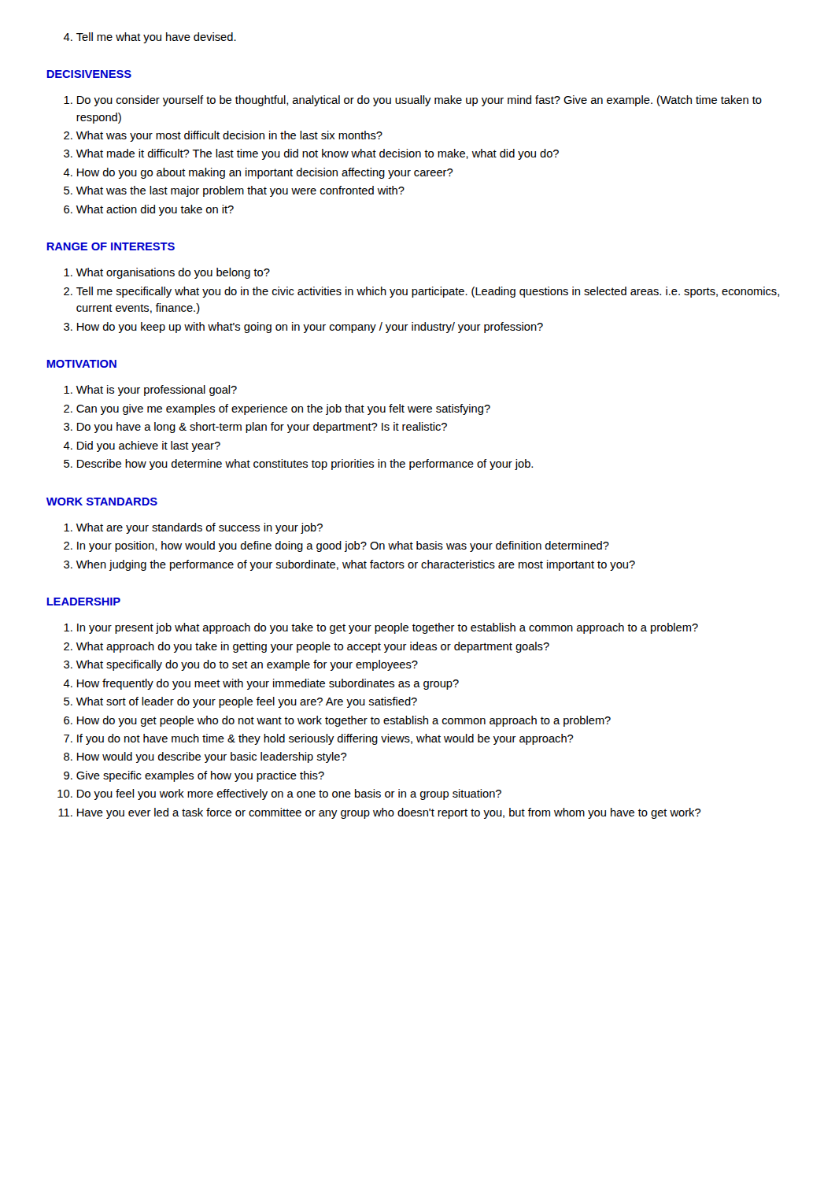Tell me what you have devised.
Decisiveness
Do you consider yourself to be thoughtful, analytical or do you usually make up your mind fast? Give an example. (Watch time taken to respond)
What was your most difficult decision in the last six months?
What made it difficult? The last time you did not know what decision to make, what did you do?
How do you go about making an important decision affecting your career?
What was the last major problem that you were confronted with?
What action did you take on it?
Range of Interests
What organisations do you belong to?
Tell me specifically what you do in the civic activities in which you participate. (Leading questions in selected areas. i.e. sports, economics, current events, finance.)
How do you keep up with what's going on in your company / your industry/ your profession?
Motivation
What is your professional goal?
Can you give me examples of experience on the job that you felt were satisfying?
Do you have a long & short-term plan for your department? Is it realistic?
Did you achieve it last year?
Describe how you determine what constitutes top priorities in the performance of your job.
Work Standards
What are your standards of success in your job?
In your position, how would you define doing a good job? On what basis was your definition determined?
When judging the performance of your subordinate, what factors or characteristics are most important to you?
Leadership
In your present job what approach do you take to get your people together to establish a common approach to a problem?
What approach do you take in getting your people to accept your ideas or department goals?
What specifically do you do to set an example for your employees?
How frequently do you meet with your immediate subordinates as a group?
What sort of leader do your people feel you are? Are you satisfied?
How do you get people who do not want to work together to establish a common approach to a problem?
If you do not have much time & they hold seriously differing views, what would be your approach?
How would you describe your basic leadership style?
Give specific examples of how you practice this?
Do you feel you work more effectively on a one to one basis or in a group situation?
Have you ever led a task force or committee or any group who doesn't report to you, but from whom you have to get work?